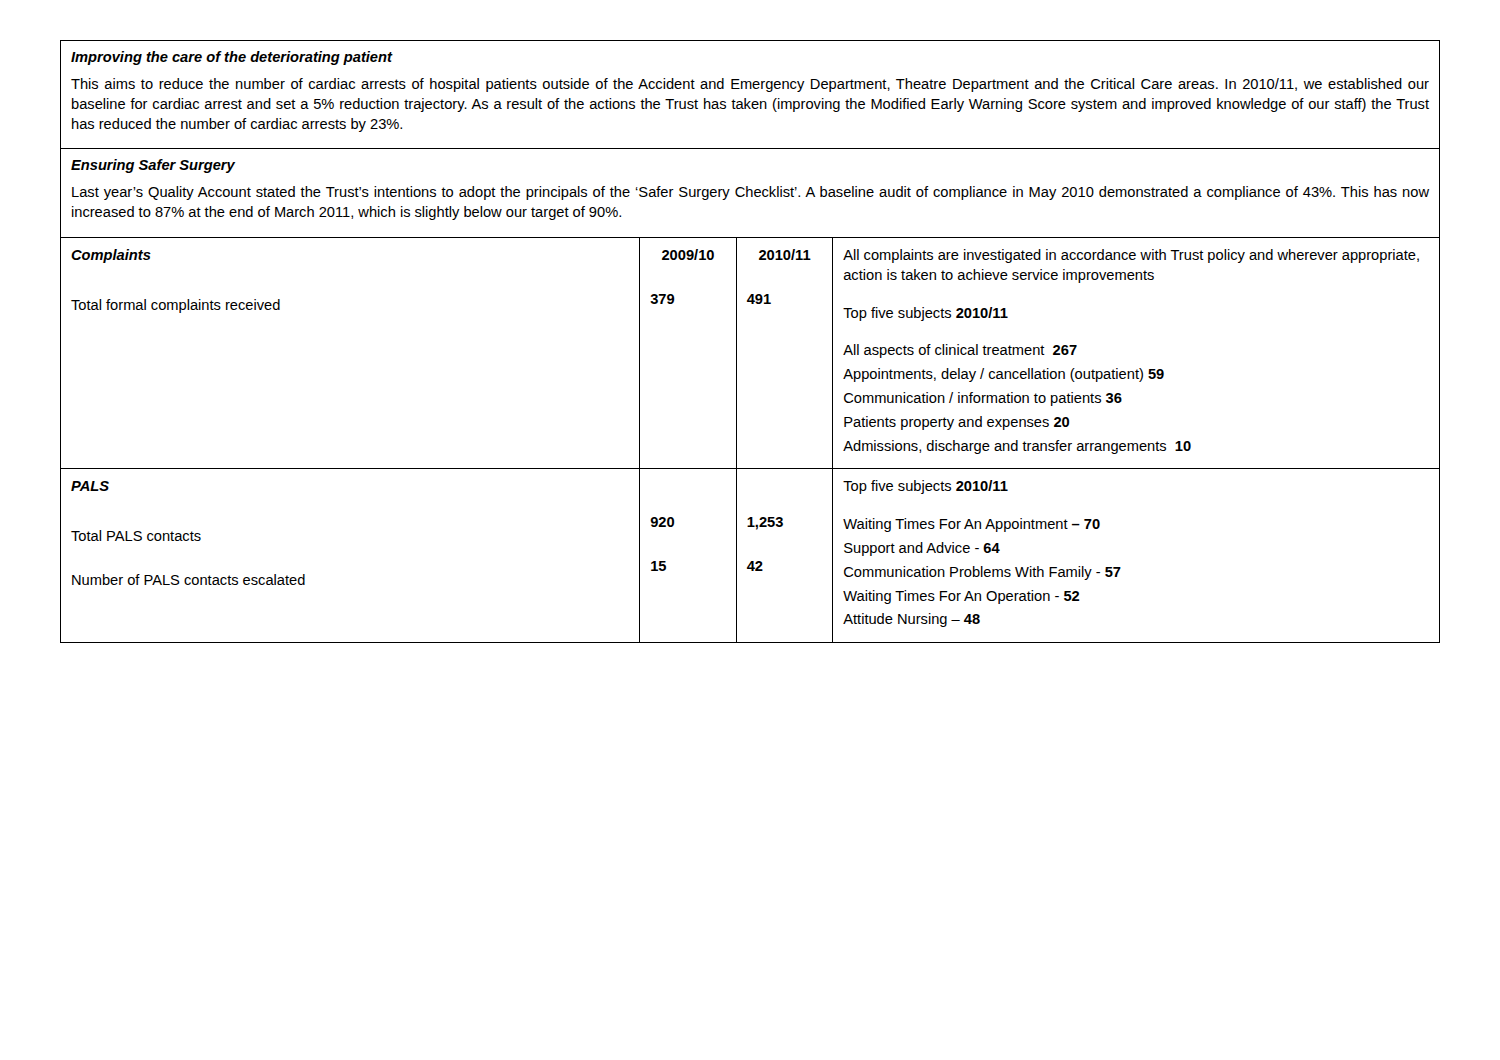| Improving the care of the deteriorating patient This aims to reduce the number of cardiac arrests of hospital patients outside of the Accident and Emergency Department, Theatre Department and the Critical Care areas. In 2010/11, we established our baseline for cardiac arrest and set a 5% reduction trajectory. As a result of the actions the Trust has taken (improving the Modified Early Warning Score system and improved knowledge of our staff) the Trust has reduced the number of cardiac arrests by 23%. |
| Ensuring Safer Surgery Last year’s Quality Account stated the Trust’s intentions to adopt the principals of the ‘Safer Surgery Checklist’. A baseline audit of compliance in May 2010 demonstrated a compliance of 43%. This has now increased to 87% at the end of March 2011, which is slightly below our target of 90%. |
| Complaints Total formal complaints received | 2009/10 379 | 2010/11 491 | All complaints are investigated in accordance with Trust policy and wherever appropriate, action is taken to achieve service improvements Top five subjects 2010/11 All aspects of clinical treatment 267 Appointments, delay / cancellation (outpatient) 59 Communication / information to patients 36 Patients property and expenses 20 Admissions, discharge and transfer arrangements 10 |
| PALS Total PALS contacts Number of PALS contacts escalated | 920 15 | 1,253 42 | Top five subjects 2010/11 Waiting Times For An Appointment – 70 Support and Advice - 64 Communication Problems With Family - 57 Waiting Times For An Operation - 52 Attitude Nursing – 48 |